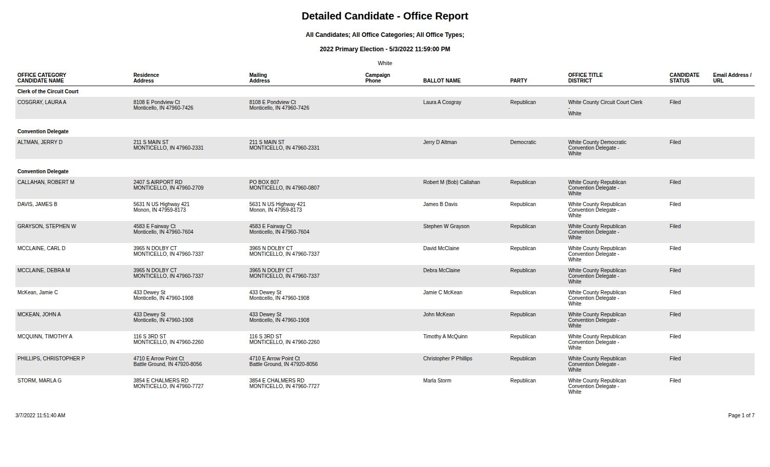Detailed Candidate - Office Report
All Candidates; All Office Categories; All Office Types;
2022 Primary Election - 5/3/2022 11:59:00 PM
White
| OFFICE CATEGORY CANDIDATE NAME | Residence Address | Mailing Address | Campaign Phone | BALLOT NAME | PARTY | OFFICE TITLE DISTRICT | CANDIDATE STATUS | Email Address / URL |
| --- | --- | --- | --- | --- | --- | --- | --- | --- |
| Clerk of the Circuit Court |
| COSGRAY, LAURA A | 8108 E Pondview Ct Monticello, IN 47960-7426 | 8108 E Pondview Ct Monticello, IN 47960-7426 | | Laura A Cosgray | Republican | White County Circuit Court Clerk - White | Filed | |
| Convention Delegate |
| ALTMAN, JERRY D | 211 S MAIN ST MONTICELLO, IN 47960-2331 | 211 S MAIN ST MONTICELLO, IN 47960-2331 | | Jerry D Altman | Democratic | White County Democratic Convention Delegate - White | Filed | |
| Convention Delegate |
| CALLAHAN, ROBERT M | 2407 S AIRPORT RD MONTICELLO, IN 47960-2709 | PO BOX 807 MONTICELLO, IN 47960-0807 | | Robert M (Bob) Callahan | Republican | White County Republican Convention Delegate - White | Filed | |
| DAVIS, JAMES B | 5631 N US Highway 421 Monon, IN 47959-8173 | 5631 N US Highway 421 Monon, IN 47959-8173 | | James B Davis | Republican | White County Republican Convention Delegate - White | Filed | |
| GRAYSON, STEPHEN W | 4583 E Fairway Ct Monticello, IN 47960-7604 | 4583 E Fairway Ct Monticello, IN 47960-7604 | | Stephen W Grayson | Republican | White County Republican Convention Delegate - White | Filed | |
| MCCLAINE, CARL D | 3965 N DOLBY CT MONTICELLO, IN 47960-7337 | 3965 N DOLBY CT MONTICELLO, IN 47960-7337 | | David McClaine | Republican | White County Republican Convention Delegate - White | Filed | |
| MCCLAINE, DEBRA M | 3965 N DOLBY CT MONTICELLO, IN 47960-7337 | 3965 N DOLBY CT MONTICELLO, IN 47960-7337 | | Debra McClaine | Republican | White County Republican Convention Delegate - White | Filed | |
| McKean, Jamie C | 433 Dewey St Monticello, IN 47960-1908 | 433 Dewey St Monticello, IN 47960-1908 | | Jamie C McKean | Republican | White County Republican Convention Delegate - White | Filed | |
| MCKEAN, JOHN A | 433 Dewey St Monticello, IN 47960-1908 | 433 Dewey St Monticello, IN 47960-1908 | | John McKean | Republican | White County Republican Convention Delegate - White | Filed | |
| MCQUINN, TIMOTHY A | 116 S 3RD ST MONTICELLO, IN 47960-2260 | 116 S 3RD ST MONTICELLO, IN 47960-2260 | | Timothy A McQuinn | Republican | White County Republican Convention Delegate - White | Filed | |
| PHILLIPS, CHRISTOPHER P | 4710 E Arrow Point Ct Battle Ground, IN 47920-8056 | 4710 E Arrow Point Ct Battle Ground, IN 47920-8056 | | Christopher P Phillips | Republican | White County Republican Convention Delegate - White | Filed | |
| STORM, MARLA G | 3854 E CHALMERS RD MONTICELLO, IN 47960-7727 | 3854 E CHALMERS RD MONTICELLO, IN 47960-7727 | | Marla Storm | Republican | White County Republican Convention Delegate - White | Filed | |
3/7/2022 11:51:40 AM Page 1 of 7